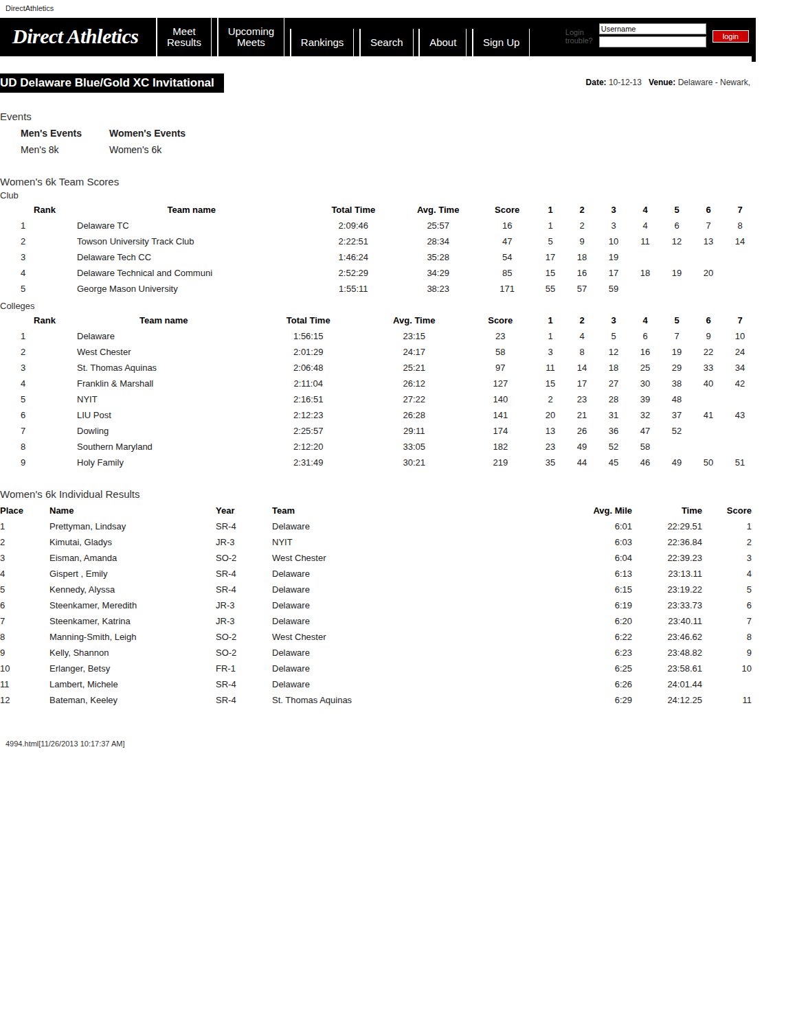DirectAthletics
Direct Athletics
Meet
Results
Upcoming
Meets
Rankings
Search
About
Sign Up
Login
trouble? login
UD Delaware Blue/Gold XC Invitational Date: 10-12-13 Venue: Delaware - Newark,
Events
| Men's Events | Women's Events |
| --- | --- |
| Men's 8k | Women's 6k |
Women's 6k Team Scores
Club
| Rank | Team name | Total Time | Avg. Time | Score | 1 | 2 | 3 | 4 | 5 | 6 | 7 |
| --- | --- | --- | --- | --- | --- | --- | --- | --- | --- | --- | --- |
| 1 | Delaware TC | 2:09:46 | 25:57 | 16 | 1 | 2 | 3 | 4 | 6 | 7 | 8 |
| 2 | Towson University Track Club | 2:22:51 | 28:34 | 47 | 5 | 9 | 10 | 11 | 12 | 13 | 14 |
| 3 | Delaware Tech CC | 1:46:24 | 35:28 | 54 | 17 | 18 | 19 | | | | |
| 4 | Delaware Technical and Communi | 2:52:29 | 34:29 | 85 | 15 | 16 | 17 | 18 | 19 | 20 | |
| 5 | George Mason University | 1:55:11 | 38:23 | 171 | 55 | 57 | 59 | | | | |
Colleges
| Rank | Team name | Total Time | Avg. Time | Score | 1 | 2 | 3 | 4 | 5 | 6 | 7 |
| --- | --- | --- | --- | --- | --- | --- | --- | --- | --- | --- | --- |
| 1 | Delaware | 1:56:15 | 23:15 | 23 | 1 | 4 | 5 | 6 | 7 | 9 | 10 |
| 2 | West Chester | 2:01:29 | 24:17 | 58 | 3 | 8 | 12 | 16 | 19 | 22 | 24 |
| 3 | St. Thomas Aquinas | 2:06:48 | 25:21 | 97 | 11 | 14 | 18 | 25 | 29 | 33 | 34 |
| 4 | Franklin & Marshall | 2:11:04 | 26:12 | 127 | 15 | 17 | 27 | 30 | 38 | 40 | 42 |
| 5 | NYIT | 2:16:51 | 27:22 | 140 | 2 | 23 | 28 | 39 | 48 | | |
| 6 | LIU Post | 2:12:23 | 26:28 | 141 | 20 | 21 | 31 | 32 | 37 | 41 | 43 |
| 7 | Dowling | 2:25:57 | 29:11 | 174 | 13 | 26 | 36 | 47 | 52 | | |
| 8 | Southern Maryland | 2:12:20 | 33:05 | 182 | 23 | 49 | 52 | 58 | | | |
| 9 | Holy Family | 2:31:49 | 30:21 | 219 | 35 | 44 | 45 | 46 | 49 | 50 | 51 |
Women's 6k Individual Results
| Place | Name | Year | Team | Avg. Mile | Time | Score |
| --- | --- | --- | --- | --- | --- | --- |
| 1 | Prettyman, Lindsay | SR-4 | Delaware | 6:01 | 22:29.51 | 1 |
| 2 | Kimutai, Gladys | JR-3 | NYIT | 6:03 | 22:36.84 | 2 |
| 3 | Eisman, Amanda | SO-2 | West Chester | 6:04 | 22:39.23 | 3 |
| 4 | Gispert , Emily | SR-4 | Delaware | 6:13 | 23:13.11 | 4 |
| 5 | Kennedy, Alyssa | SR-4 | Delaware | 6:15 | 23:19.22 | 5 |
| 6 | Steenkamer, Meredith | JR-3 | Delaware | 6:19 | 23:33.73 | 6 |
| 7 | Steenkamer, Katrina | JR-3 | Delaware | 6:20 | 23:40.11 | 7 |
| 8 | Manning-Smith, Leigh | SO-2 | West Chester | 6:22 | 23:46.62 | 8 |
| 9 | Kelly, Shannon | SO-2 | Delaware | 6:23 | 23:48.82 | 9 |
| 10 | Erlanger, Betsy | FR-1 | Delaware | 6:25 | 23:58.61 | 10 |
| 11 | Lambert, Michele | SR-4 | Delaware | 6:26 | 24:01.44 | |
| 12 | Bateman, Keeley | SR-4 | St. Thomas Aquinas | 6:29 | 24:12.25 | 11 |
4994.html[11/26/2013 10:17:37 AM]